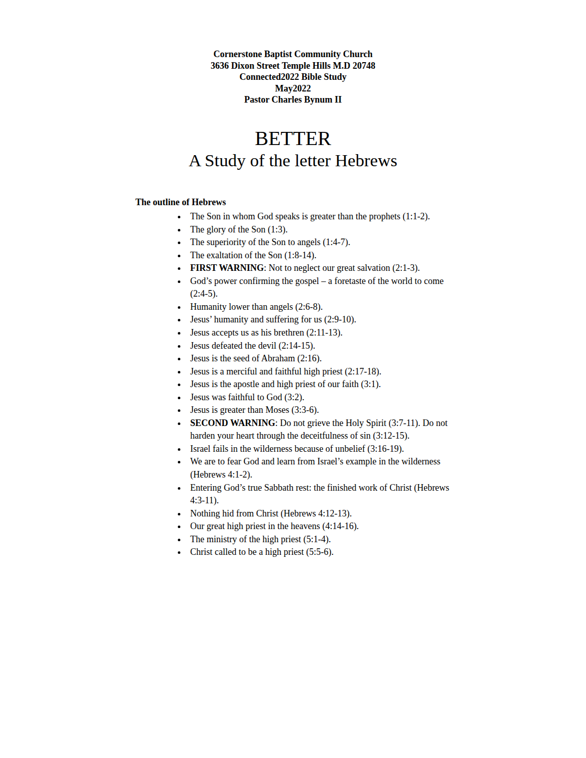Cornerstone Baptist Community Church
3636 Dixon Street Temple Hills M.D 20748
Connected2022 Bible Study
May2022
Pastor Charles Bynum II
BETTER
A Study of the letter Hebrews
The outline of Hebrews
The Son in whom God speaks is greater than the prophets (1:1-2).
The glory of the Son (1:3).
The superiority of the Son to angels (1:4-7).
The exaltation of the Son (1:8-14).
FIRST WARNING: Not to neglect our great salvation (2:1-3).
God’s power confirming the gospel – a foretaste of the world to come (2:4-5).
Humanity lower than angels (2:6-8).
Jesus’ humanity and suffering for us (2:9-10).
Jesus accepts us as his brethren (2:11-13).
Jesus defeated the devil (2:14-15).
Jesus is the seed of Abraham (2:16).
Jesus is a merciful and faithful high priest (2:17-18).
Jesus is the apostle and high priest of our faith (3:1).
Jesus was faithful to God (3:2).
Jesus is greater than Moses (3:3-6).
SECOND WARNING: Do not grieve the Holy Spirit (3:7-11). Do not harden your heart through the deceitfulness of sin (3:12-15).
Israel fails in the wilderness because of unbelief (3:16-19).
We are to fear God and learn from Israel’s example in the wilderness (Hebrews 4:1-2).
Entering God’s true Sabbath rest: the finished work of Christ (Hebrews 4:3-11).
Nothing hid from Christ (Hebrews 4:12-13).
Our great high priest in the heavens (4:14-16).
The ministry of the high priest (5:1-4).
Christ called to be a high priest (5:5-6).